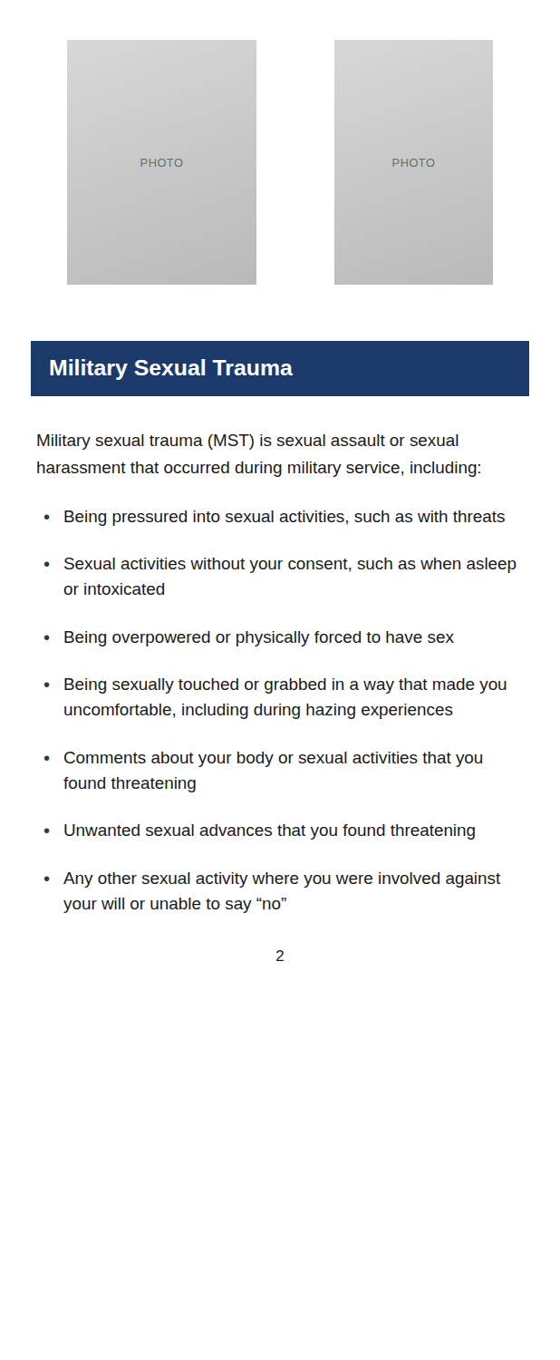Photo
Photo
Military Sexual Trauma
Military sexual trauma (MST) is sexual assault or sexual harassment that occurred during military service, including:
Being pressured into sexual activities, such as with threats
Sexual activities without your consent, such as when asleep or intoxicated
Being overpowered or physically forced to have sex
Being sexually touched or grabbed in a way that made you uncomfortable, including during hazing experiences
Comments about your body or sexual activities that you found threatening
Unwanted sexual advances that you found threatening
Any other sexual activity where you were involved against your will or unable to say “no”
2